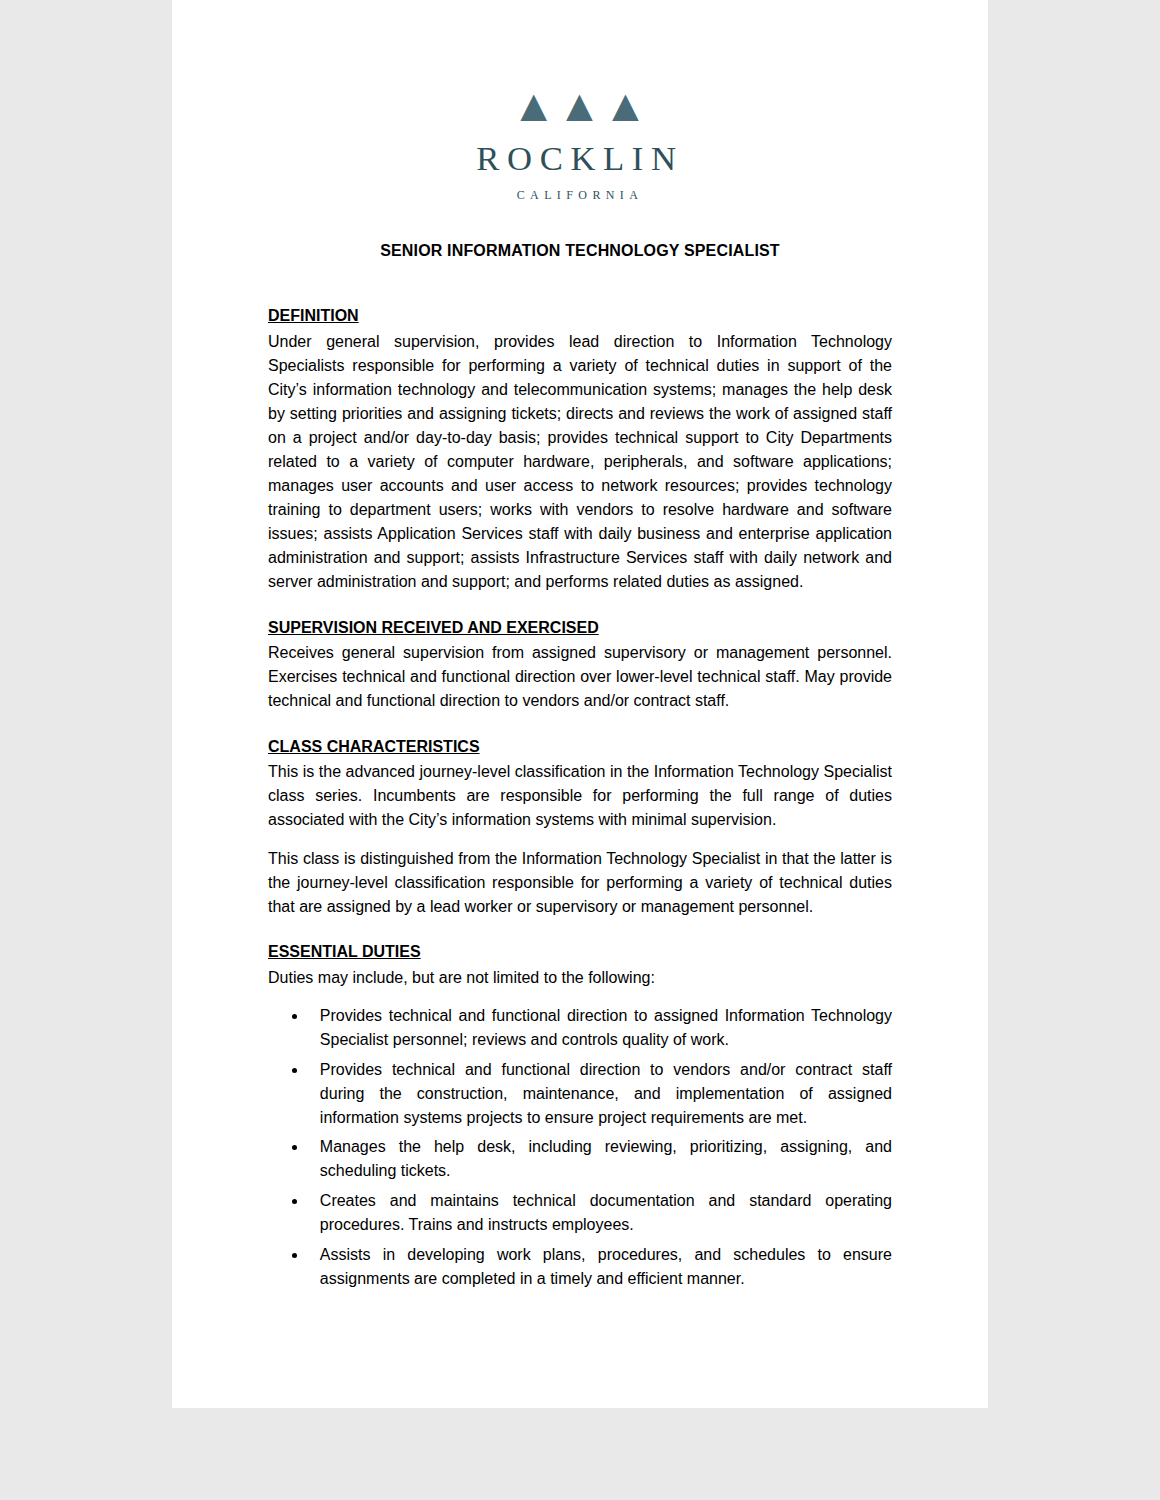▲▲▲
ROCKLIN
CALIFORNIA
SENIOR INFORMATION TECHNOLOGY SPECIALIST
DEFINITION
Under general supervision, provides lead direction to Information Technology Specialists responsible for performing a variety of technical duties in support of the City’s information technology and telecommunication systems; manages the help desk by setting priorities and assigning tickets; directs and reviews the work of assigned staff on a project and/or day-to-day basis; provides technical support to City Departments related to a variety of computer hardware, peripherals, and software applications; manages user accounts and user access to network resources; provides technology training to department users; works with vendors to resolve hardware and software issues; assists Application Services staff with daily business and enterprise application administration and support; assists Infrastructure Services staff with daily network and server administration and support; and performs related duties as assigned.
SUPERVISION RECEIVED AND EXERCISED
Receives general supervision from assigned supervisory or management personnel. Exercises technical and functional direction over lower-level technical staff. May provide technical and functional direction to vendors and/or contract staff.
CLASS CHARACTERISTICS
This is the advanced journey-level classification in the Information Technology Specialist class series. Incumbents are responsible for performing the full range of duties associated with the City’s information systems with minimal supervision.
This class is distinguished from the Information Technology Specialist in that the latter is the journey-level classification responsible for performing a variety of technical duties that are assigned by a lead worker or supervisory or management personnel.
ESSENTIAL DUTIES
Duties may include, but are not limited to the following:
Provides technical and functional direction to assigned Information Technology Specialist personnel; reviews and controls quality of work.
Provides technical and functional direction to vendors and/or contract staff during the construction, maintenance, and implementation of assigned information systems projects to ensure project requirements are met.
Manages the help desk, including reviewing, prioritizing, assigning, and scheduling tickets.
Creates and maintains technical documentation and standard operating procedures. Trains and instructs employees.
Assists in developing work plans, procedures, and schedules to ensure assignments are completed in a timely and efficient manner.